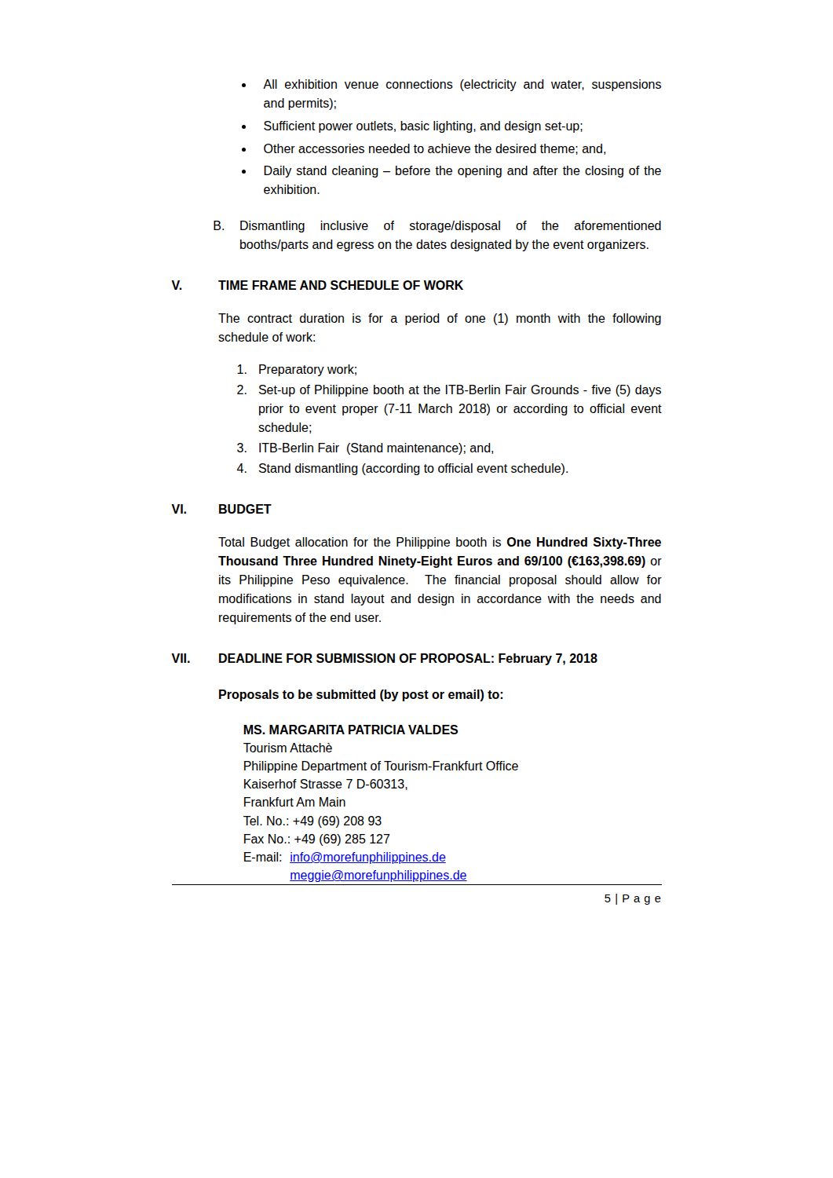All exhibition venue connections (electricity and water, suspensions and permits);
Sufficient power outlets, basic lighting, and design set-up;
Other accessories needed to achieve the desired theme; and,
Daily stand cleaning – before the opening and after the closing of the exhibition.
Dismantling inclusive of storage/disposal of the aforementioned booths/parts and egress on the dates designated by the event organizers.
V. TIME FRAME AND SCHEDULE OF WORK
The contract duration is for a period of one (1) month with the following schedule of work:
Preparatory work;
Set-up of Philippine booth at the ITB-Berlin Fair Grounds - five (5) days prior to event proper (7-11 March 2018) or according to official event schedule;
ITB-Berlin Fair (Stand maintenance); and,
Stand dismantling (according to official event schedule).
VI. BUDGET
Total Budget allocation for the Philippine booth is One Hundred Sixty-Three Thousand Three Hundred Ninety-Eight Euros and 69/100 (€163,398.69) or its Philippine Peso equivalence. The financial proposal should allow for modifications in stand layout and design in accordance with the needs and requirements of the end user.
VII. DEADLINE FOR SUBMISSION OF PROPOSAL: February 7, 2018
Proposals to be submitted (by post or email) to:
MS. MARGARITA PATRICIA VALDES
Tourism Attachè
Philippine Department of Tourism-Frankfurt Office
Kaiserhof Strasse 7 D-60313,
Frankfurt Am Main
Tel. No.: +49 (69) 208 93
Fax No.: +49 (69) 285 127
E-mail: info@morefunphilippines.de
meggie@morefunphilippines.de
5 | P a g e